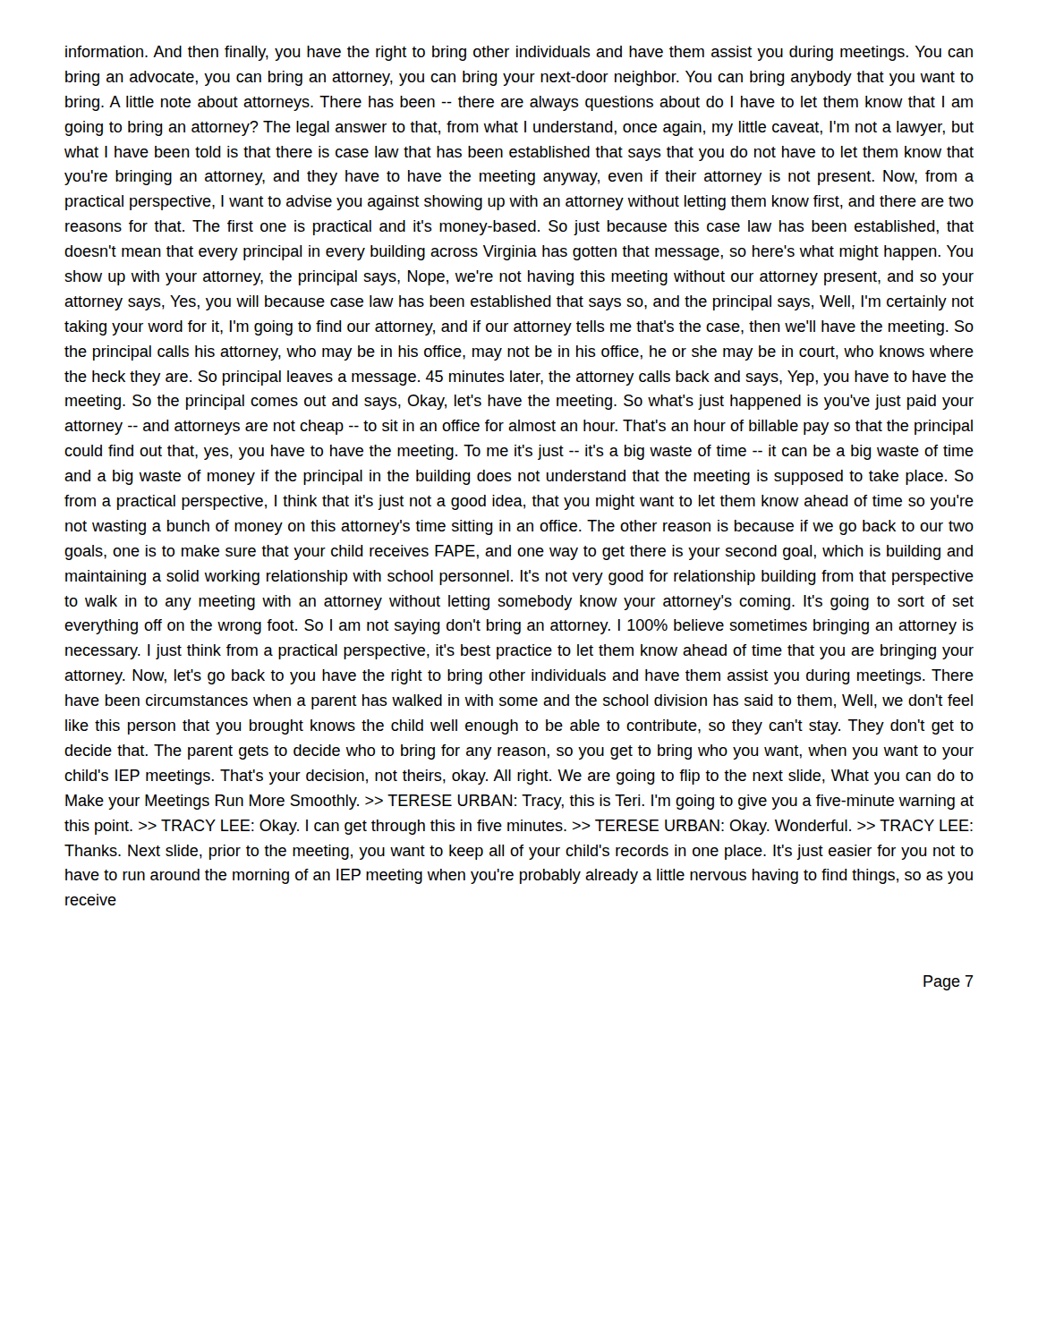information. And then finally, you have the right to bring other individuals and have them assist you during meetings. You can bring an advocate, you can bring an attorney, you can bring your next-door neighbor. You can bring anybody that you want to bring. A little note about attorneys. There has been -- there are always questions about do I have to let them know that I am going to bring an attorney? The legal answer to that, from what I understand, once again, my little caveat, I'm not a lawyer, but what I have been told is that there is case law that has been established that says that you do not have to let them know that you're bringing an attorney, and they have to have the meeting anyway, even if their attorney is not present. Now, from a practical perspective, I want to advise you against showing up with an attorney without letting them know first, and there are two reasons for that. The first one is practical and it's money-based. So just because this case law has been established, that doesn't mean that every principal in every building across Virginia has gotten that message, so here's what might happen. You show up with your attorney, the principal says, Nope, we're not having this meeting without our attorney present, and so your attorney says, Yes, you will because case law has been established that says so, and the principal says, Well, I'm certainly not taking your word for it, I'm going to find our attorney, and if our attorney tells me that's the case, then we'll have the meeting. So the principal calls his attorney, who may be in his office, may not be in his office, he or she may be in court, who knows where the heck they are. So principal leaves a message. 45 minutes later, the attorney calls back and says, Yep, you have to have the meeting. So the principal comes out and says, Okay, let's have the meeting. So what's just happened is you've just paid your attorney -- and attorneys are not cheap -- to sit in an office for almost an hour. That's an hour of billable pay so that the principal could find out that, yes, you have to have the meeting. To me it's just -- it's a big waste of time -- it can be a big waste of time and a big waste of money if the principal in the building does not understand that the meeting is supposed to take place. So from a practical perspective, I think that it's just not a good idea, that you might want to let them know ahead of time so you're not wasting a bunch of money on this attorney's time sitting in an office. The other reason is because if we go back to our two goals, one is to make sure that your child receives FAPE, and one way to get there is your second goal, which is building and maintaining a solid working relationship with school personnel. It's not very good for relationship building from that perspective to walk in to any meeting with an attorney without letting somebody know your attorney's coming. It's going to sort of set everything off on the wrong foot. So I am not saying don't bring an attorney. I 100% believe sometimes bringing an attorney is necessary. I just think from a practical perspective, it's best practice to let them know ahead of time that you are bringing your attorney. Now, let's go back to you have the right to bring other individuals and have them assist you during meetings. There have been circumstances when a parent has walked in with some and the school division has said to them, Well, we don't feel like this person that you brought knows the child well enough to be able to contribute, so they can't stay. They don't get to decide that. The parent gets to decide who to bring for any reason, so you get to bring who you want, when you want to your child's IEP meetings. That's your decision, not theirs, okay. All right. We are going to flip to the next slide, What you can do to Make your Meetings Run More Smoothly. >> TERESE URBAN: Tracy, this is Teri. I'm going to give you a five-minute warning at this point. >> TRACY LEE: Okay. I can get through this in five minutes. >> TERESE URBAN: Okay. Wonderful. >> TRACY LEE: Thanks. Next slide, prior to the meeting, you want to keep all of your child's records in one place. It's just easier for you not to have to run around the morning of an IEP meeting when you're probably already a little nervous having to find things, so as you receive
Page 7